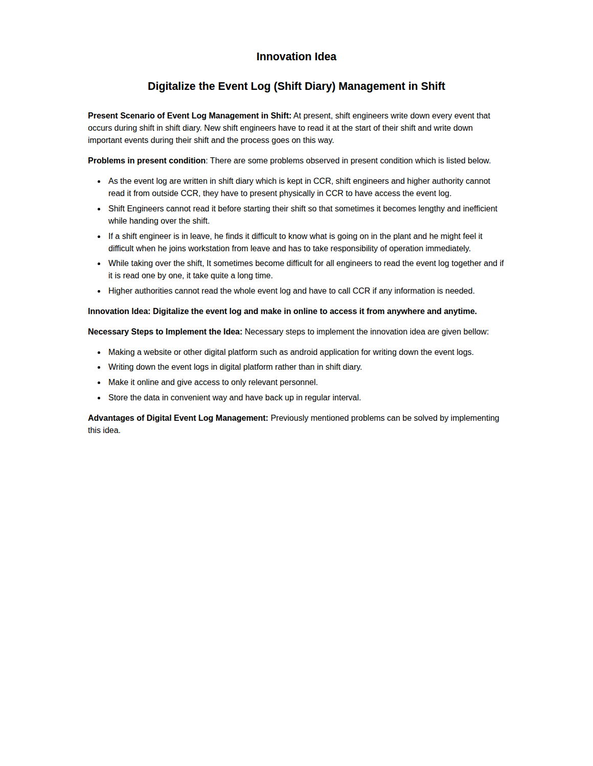Innovation Idea
Digitalize the Event Log (Shift Diary) Management in Shift
Present Scenario of Event Log Management in Shift: At present, shift engineers write down every event that occurs during shift in shift diary. New shift engineers have to read it at the start of their shift and write down important events during their shift and the process goes on this way.
Problems in present condition: There are some problems observed in present condition which is listed below.
As the event log are written in shift diary which is kept in CCR, shift engineers and higher authority cannot read it from outside CCR, they have to present physically in CCR to have access the event log.
Shift Engineers cannot read it before starting their shift so that sometimes it becomes lengthy and inefficient while handing over the shift.
If a shift engineer is in leave, he finds it difficult to know what is going on in the plant and he might feel it difficult when he joins workstation from leave and has to take responsibility of operation immediately.
While taking over the shift, It sometimes become difficult for all engineers to read the event log together and if it is read one by one, it take quite a long time.
Higher authorities cannot read the whole event log and have to call CCR if any information is needed.
Innovation Idea: Digitalize the event log and make in online to access it from anywhere and anytime.
Necessary Steps to Implement the Idea: Necessary steps to implement the innovation idea are given bellow:
Making a website or other digital platform such as android application for writing down the event logs.
Writing down the event logs in digital platform rather than in shift diary.
Make it online and give access to only relevant personnel.
Store the data in convenient way and have back up in regular interval.
Advantages of Digital Event Log Management: Previously mentioned problems can be solved by implementing this idea.